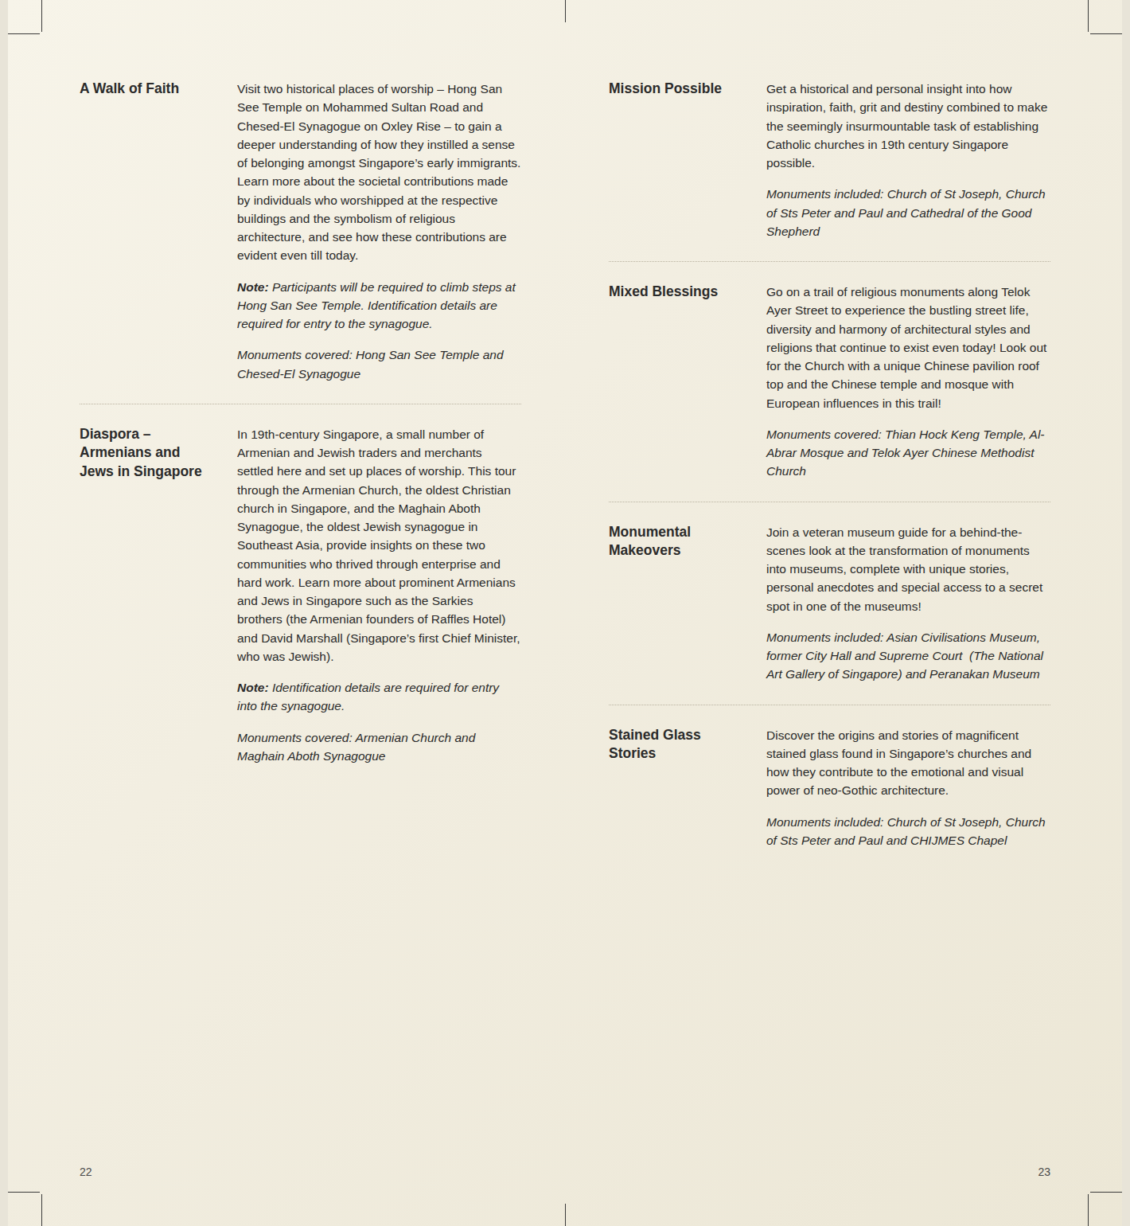A Walk of Faith
Visit two historical places of worship – Hong San See Temple on Mohammed Sultan Road and Chesed-El Synagogue on Oxley Rise – to gain a deeper understanding of how they instilled a sense of belonging amongst Singapore’s early immigrants. Learn more about the societal contributions made by individuals who worshipped at the respective buildings and the symbolism of religious architecture, and see how these contributions are evident even till today.
Note: Participants will be required to climb steps at Hong San See Temple. Identification details are required for entry to the synagogue.
Monuments covered: Hong San See Temple and Chesed-El Synagogue
Diaspora – Armenians and Jews in Singapore
In 19th-century Singapore, a small number of Armenian and Jewish traders and merchants settled here and set up places of worship. This tour through the Armenian Church, the oldest Christian church in Singapore, and the Maghain Aboth Synagogue, the oldest Jewish synagogue in Southeast Asia, provide insights on these two communities who thrived through enterprise and hard work. Learn more about prominent Armenians and Jews in Singapore such as the Sarkies brothers (the Armenian founders of Raffles Hotel) and David Marshall (Singapore’s first Chief Minister, who was Jewish).
Note: Identification details are required for entry into the synagogue.
Monuments covered: Armenian Church and Maghain Aboth Synagogue
Mission Possible
Get a historical and personal insight into how inspiration, faith, grit and destiny combined to make the seemingly insurmountable task of establishing Catholic churches in 19th century Singapore possible.
Monuments included: Church of St Joseph, Church of Sts Peter and Paul and Cathedral of the Good Shepherd
Mixed Blessings
Go on a trail of religious monuments along Telok Ayer Street to experience the bustling street life, diversity and harmony of architectural styles and religions that continue to exist even today! Look out for the Church with a unique Chinese pavilion roof top and the Chinese temple and mosque with European influences in this trail!
Monuments covered: Thian Hock Keng Temple, Al-Abrar Mosque and Telok Ayer Chinese Methodist Church
Monumental Makeovers
Join a veteran museum guide for a behind-the-scenes look at the transformation of monuments into museums, complete with unique stories, personal anecdotes and special access to a secret spot in one of the museums!
Monuments included: Asian Civilisations Museum, former City Hall and Supreme Court (The National Art Gallery of Singapore) and Peranakan Museum
Stained Glass Stories
Discover the origins and stories of magnificent stained glass found in Singapore’s churches and how they contribute to the emotional and visual power of neo-Gothic architecture.
Monuments included: Church of St Joseph, Church of Sts Peter and Paul and CHIJMES Chapel
22
23